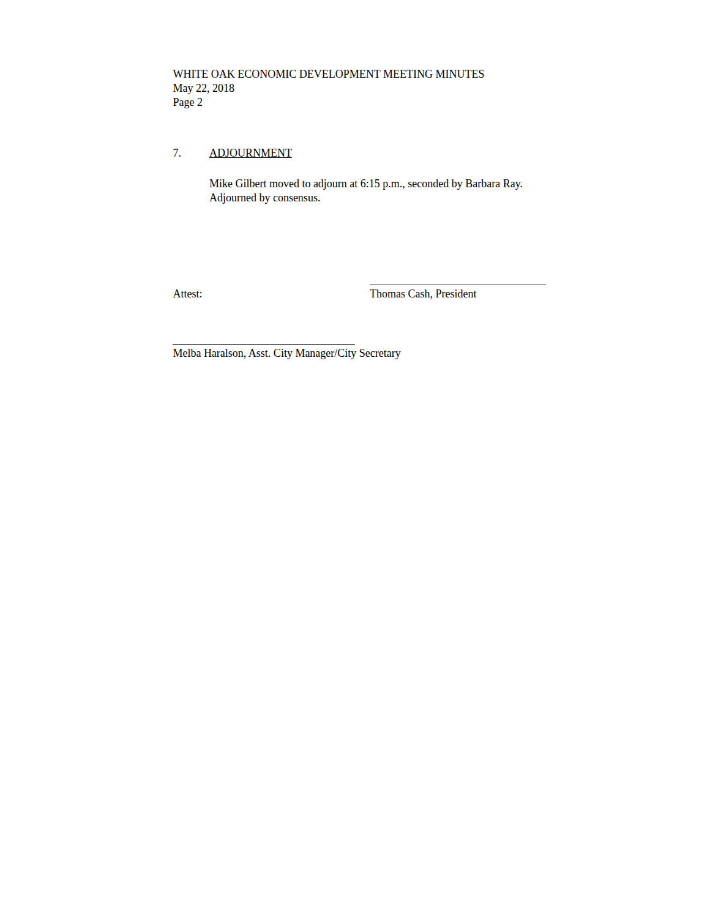WHITE OAK ECONOMIC DEVELOPMENT MEETING MINUTES
May 22, 2018
Page 2
7.
ADJOURNMENT
Mike Gilbert moved to adjourn at 6:15 p.m., seconded by Barbara Ray. Adjourned by consensus.
Attest:
Thomas Cash, President
Melba Haralson, Asst. City Manager/City Secretary